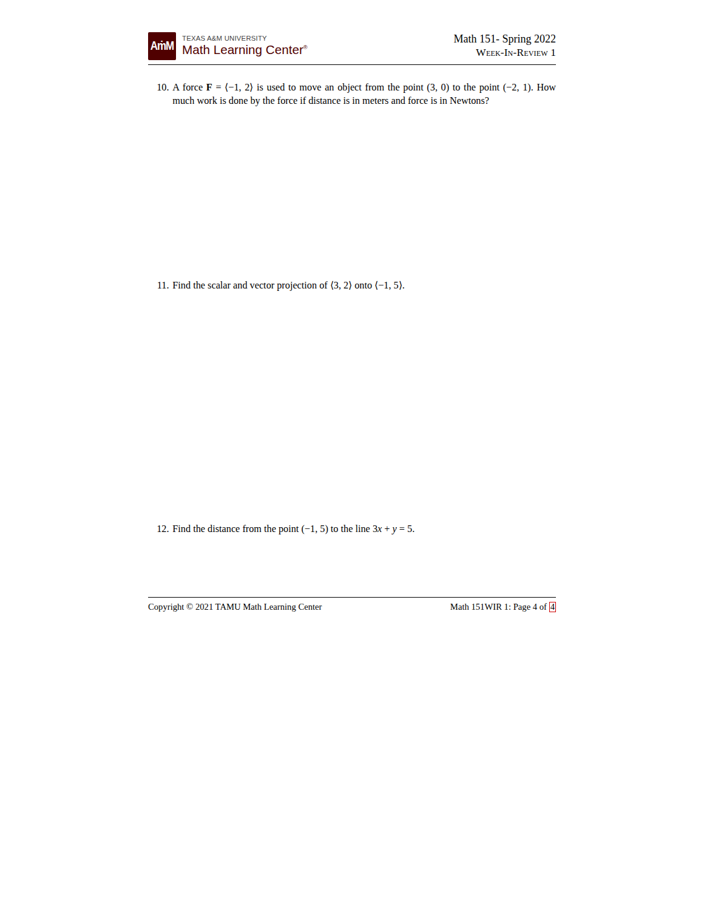AṁM
Texas A&M University
Math Learning Center®
Math 151- Spring 2022
Week-In-Review 1
10.
A force F = ⟨−1, 2⟩ is used to move an object from the point (3, 0) to the point (−2, 1). How much work is done by the force if distance is in meters and force is in Newtons?
11.
Find the scalar and vector projection of ⟨3, 2⟩ onto ⟨−1, 5⟩.
12.
Find the distance from the point (−1, 5) to the line 3x + y = 5.
Copyright © 2021 TAMU Math Learning Center
Math 151WIR 1: Page 4 of 4